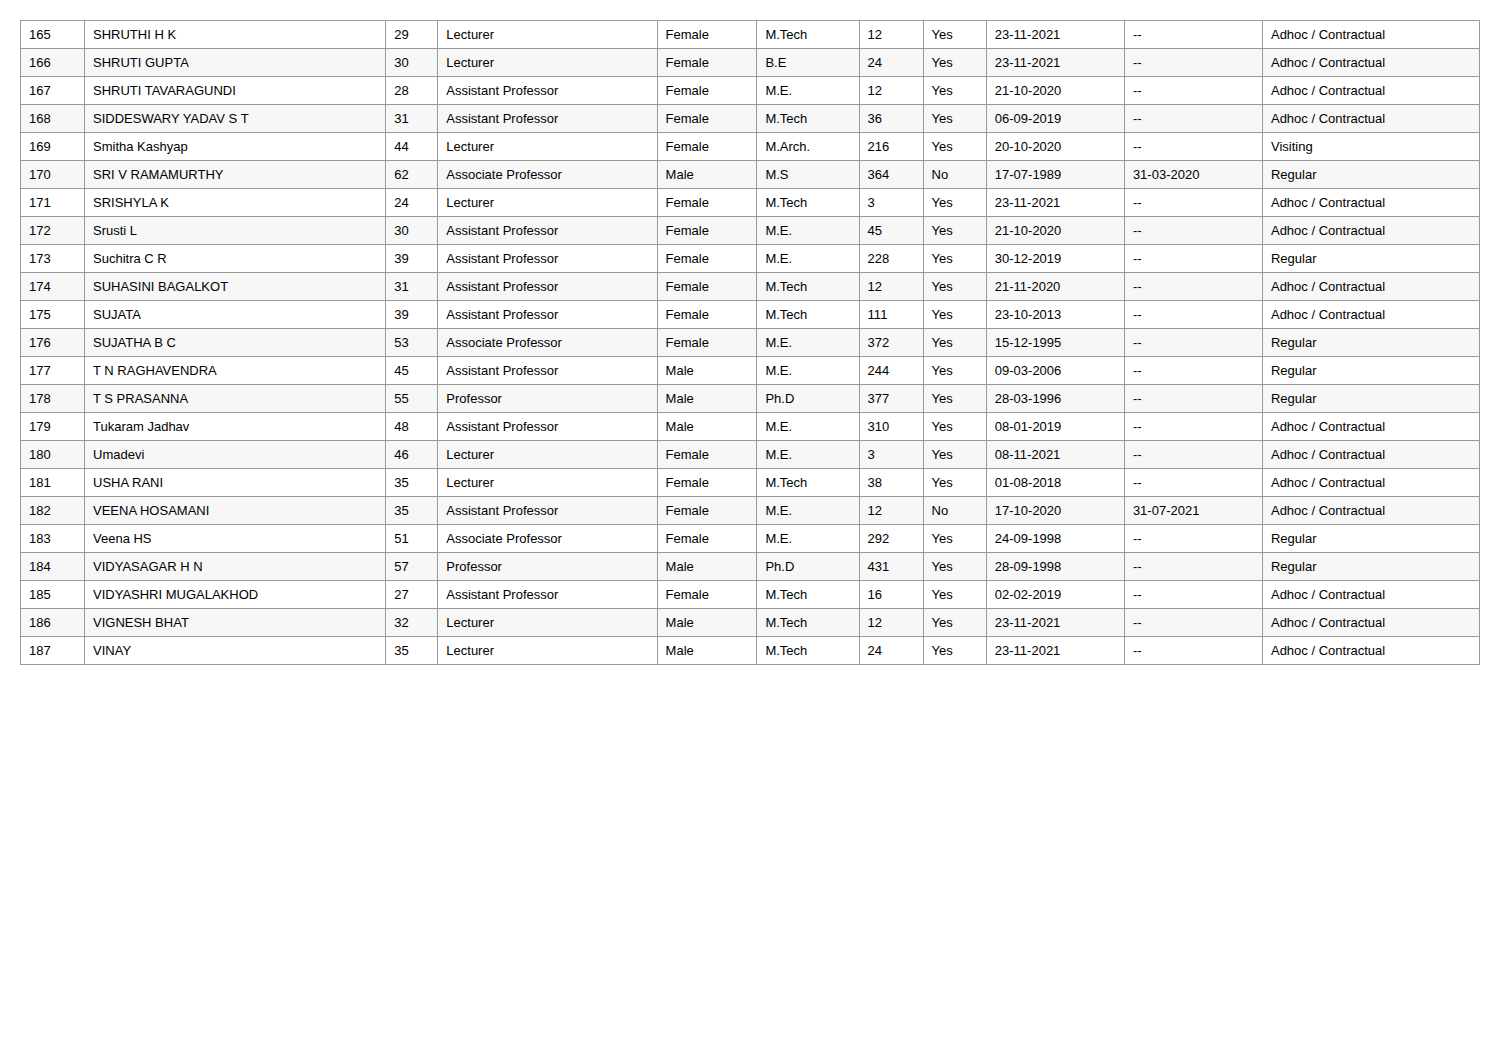| 165 | SHRUTHI H K | 29 | Lecturer | Female | M.Tech | 12 | Yes | 23-11-2021 | -- | Adhoc / Contractual |
| 166 | SHRUTI GUPTA | 30 | Lecturer | Female | B.E | 24 | Yes | 23-11-2021 | -- | Adhoc / Contractual |
| 167 | SHRUTI TAVARAGUNDI | 28 | Assistant Professor | Female | M.E. | 12 | Yes | 21-10-2020 | -- | Adhoc / Contractual |
| 168 | SIDDESWARY YADAV S T | 31 | Assistant Professor | Female | M.Tech | 36 | Yes | 06-09-2019 | -- | Adhoc / Contractual |
| 169 | Smitha Kashyap | 44 | Lecturer | Female | M.Arch. | 216 | Yes | 20-10-2020 | -- | Visiting |
| 170 | SRI V RAMAMURTHY | 62 | Associate Professor | Male | M.S | 364 | No | 17-07-1989 | 31-03-2020 | Regular |
| 171 | SRISHYLA K | 24 | Lecturer | Female | M.Tech | 3 | Yes | 23-11-2021 | -- | Adhoc / Contractual |
| 172 | Srusti L | 30 | Assistant Professor | Female | M.E. | 45 | Yes | 21-10-2020 | -- | Adhoc / Contractual |
| 173 | Suchitra C R | 39 | Assistant Professor | Female | M.E. | 228 | Yes | 30-12-2019 | -- | Regular |
| 174 | SUHASINI BAGALKOT | 31 | Assistant Professor | Female | M.Tech | 12 | Yes | 21-11-2020 | -- | Adhoc / Contractual |
| 175 | SUJATA | 39 | Assistant Professor | Female | M.Tech | 111 | Yes | 23-10-2013 | -- | Adhoc / Contractual |
| 176 | SUJATHA B C | 53 | Associate Professor | Female | M.E. | 372 | Yes | 15-12-1995 | -- | Regular |
| 177 | T N RAGHAVENDRA | 45 | Assistant Professor | Male | M.E. | 244 | Yes | 09-03-2006 | -- | Regular |
| 178 | T S PRASANNA | 55 | Professor | Male | Ph.D | 377 | Yes | 28-03-1996 | -- | Regular |
| 179 | Tukaram Jadhav | 48 | Assistant Professor | Male | M.E. | 310 | Yes | 08-01-2019 | -- | Adhoc / Contractual |
| 180 | Umadevi | 46 | Lecturer | Female | M.E. | 3 | Yes | 08-11-2021 | -- | Adhoc / Contractual |
| 181 | USHA RANI | 35 | Lecturer | Female | M.Tech | 38 | Yes | 01-08-2018 | -- | Adhoc / Contractual |
| 182 | VEENA HOSAMANI | 35 | Assistant Professor | Female | M.E. | 12 | No | 17-10-2020 | 31-07-2021 | Adhoc / Contractual |
| 183 | Veena HS | 51 | Associate Professor | Female | M.E. | 292 | Yes | 24-09-1998 | -- | Regular |
| 184 | VIDYASAGAR H N | 57 | Professor | Male | Ph.D | 431 | Yes | 28-09-1998 | -- | Regular |
| 185 | VIDYASHRI MUGALAKHOD | 27 | Assistant Professor | Female | M.Tech | 16 | Yes | 02-02-2019 | -- | Adhoc / Contractual |
| 186 | VIGNESH BHAT | 32 | Lecturer | Male | M.Tech | 12 | Yes | 23-11-2021 | -- | Adhoc / Contractual |
| 187 | VINAY | 35 | Lecturer | Male | M.Tech | 24 | Yes | 23-11-2021 | -- | Adhoc / Contractual |